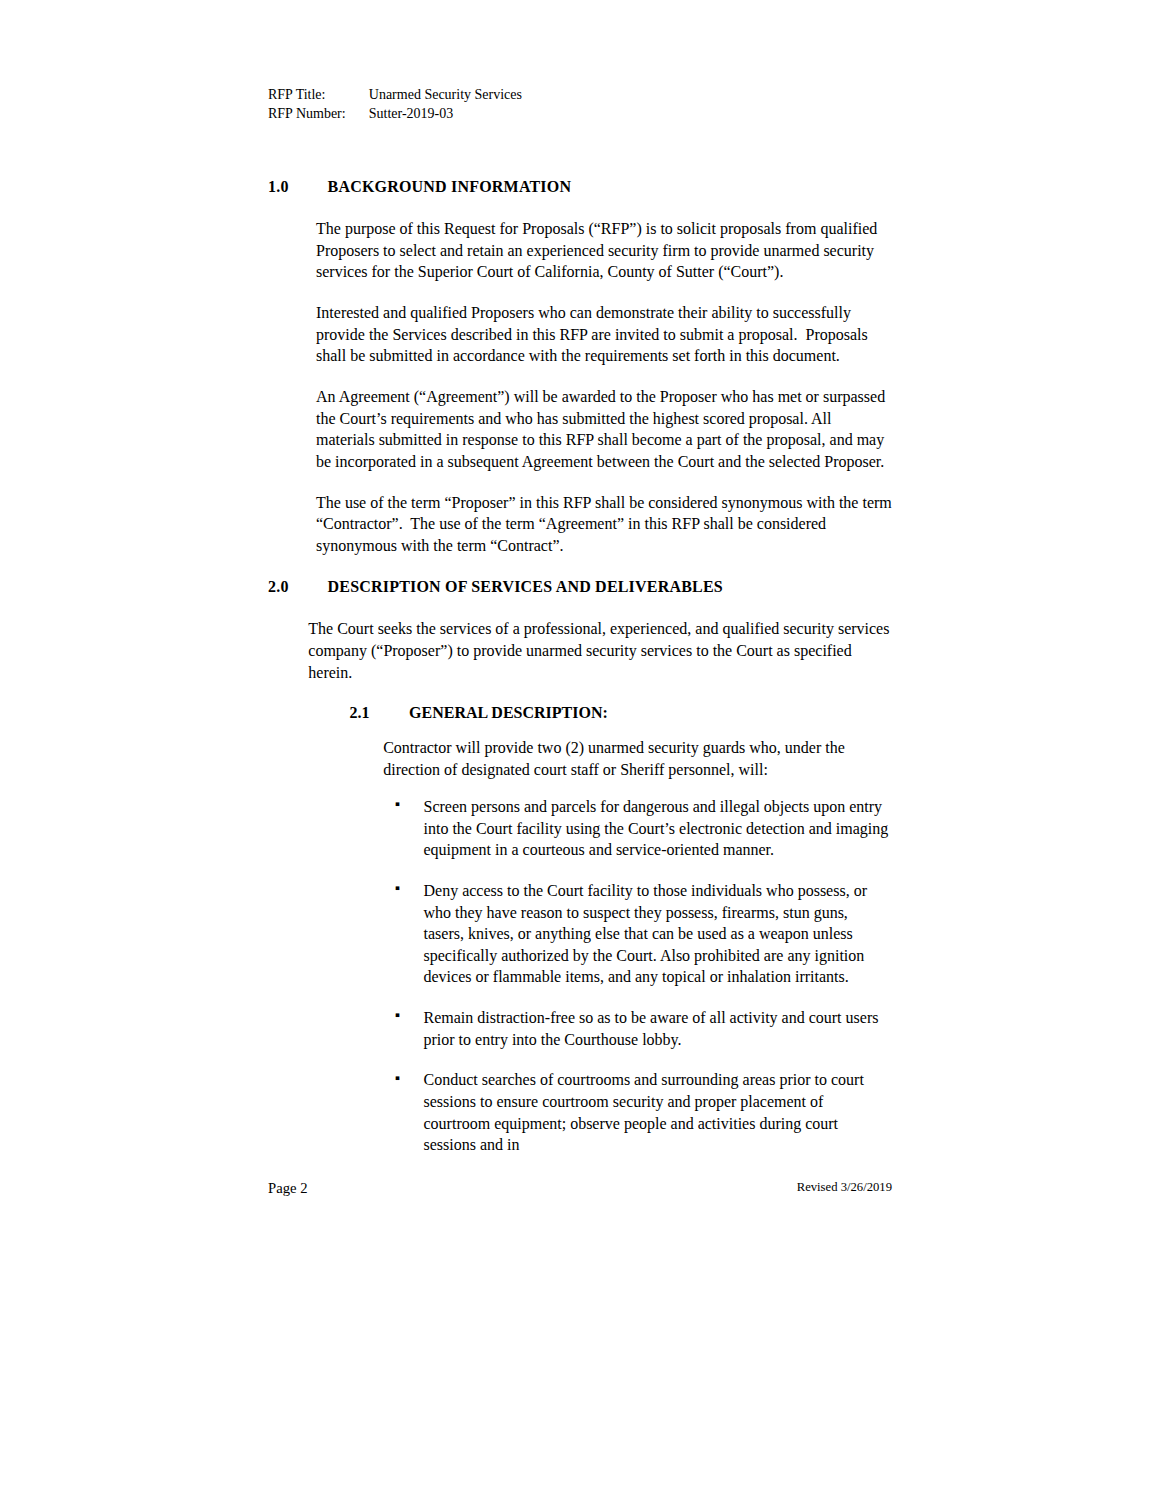RFP Title: Unarmed Security Services
RFP Number: Sutter-2019-03
1.0 Background Information
The purpose of this Request for Proposals (“RFP”) is to solicit proposals from qualified Proposers to select and retain an experienced security firm to provide unarmed security services for the Superior Court of California, County of Sutter (“Court”).
Interested and qualified Proposers who can demonstrate their ability to successfully provide the Services described in this RFP are invited to submit a proposal. Proposals shall be submitted in accordance with the requirements set forth in this document.
An Agreement (“Agreement”) will be awarded to the Proposer who has met or surpassed the Court’s requirements and who has submitted the highest scored proposal. All materials submitted in response to this RFP shall become a part of the proposal, and may be incorporated in a subsequent Agreement between the Court and the selected Proposer.
The use of the term “Proposer” in this RFP shall be considered synonymous with the term “Contractor”. The use of the term “Agreement” in this RFP shall be considered synonymous with the term “Contract”.
2.0 Description of Services and Deliverables
The Court seeks the services of a professional, experienced, and qualified security services company (“Proposer”) to provide unarmed security services to the Court as specified herein.
2.1 General Description:
Contractor will provide two (2) unarmed security guards who, under the direction of designated court staff or Sheriff personnel, will:
Screen persons and parcels for dangerous and illegal objects upon entry into the Court facility using the Court’s electronic detection and imaging equipment in a courteous and service-oriented manner.
Deny access to the Court facility to those individuals who possess, or who they have reason to suspect they possess, firearms, stun guns, tasers, knives, or anything else that can be used as a weapon unless specifically authorized by the Court. Also prohibited are any ignition devices or flammable items, and any topical or inhalation irritants.
Remain distraction-free so as to be aware of all activity and court users prior to entry into the Courthouse lobby.
Conduct searches of courtrooms and surrounding areas prior to court sessions to ensure courtroom security and proper placement of courtroom equipment; observe people and activities during court sessions and in
Page 2 Revised 3/26/2019